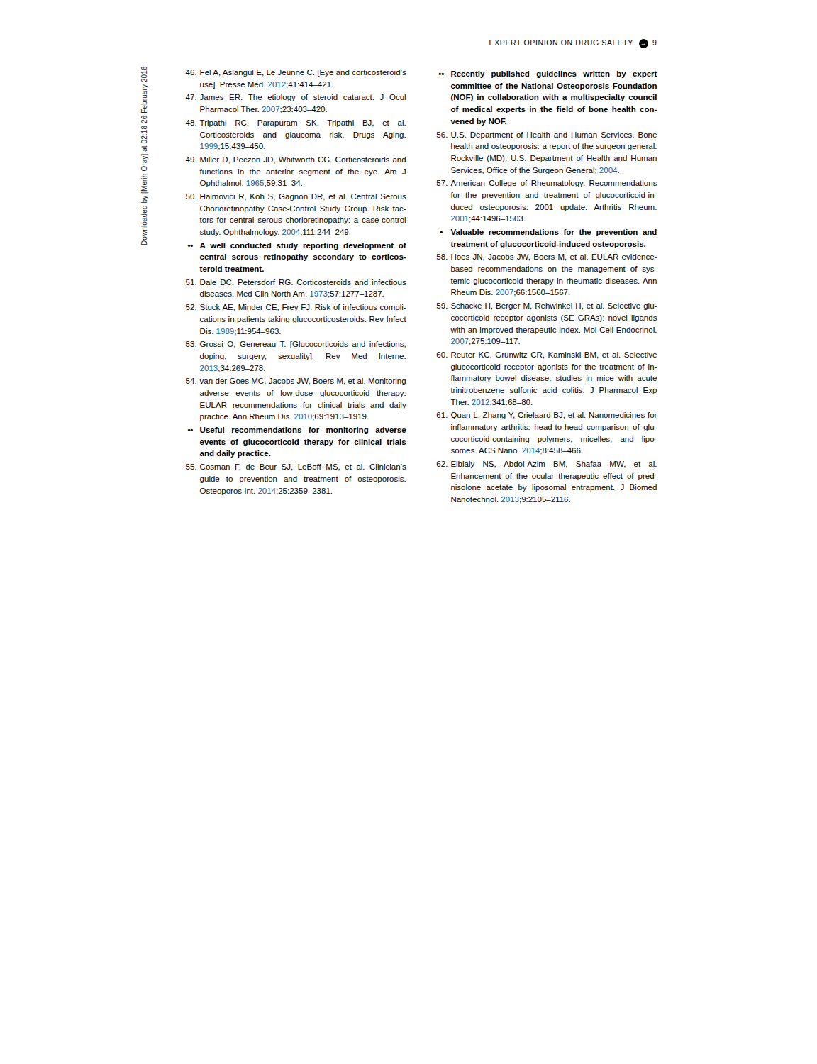Downloaded by [Merih Oray] at 02:18 26 February 2016
Expert Opinion on Drug Safety→9
46 Fel A, Aslangul E, Le Jeunne C. [Eye and corticosteroid’s use]. Presse Med. 2012;41:414–421.
47 James ER. The etiology of steroid cataract. J Ocul Pharmacol Ther. 2007;23:403–420.
48 Tripathi RC, Parapuram SK, Tripathi BJ, et al. Corticosteroids and glaucoma risk. Drugs Aging. 1999;15:439–450.
49 Miller D, Peczon JD, Whitworth CG. Corticosteroids and functions in the anterior segment of the eye. Am J Ophthalmol. 1965;59:31–34.
50 Haimovici R, Koh S, Gagnon DR, et al. Central Serous Chorioretinopathy Case-Control Study Group. Risk factors for central serous chorioretinopathy: a case-control study. Ophthalmology. 2004;111:244–249.
••A well conducted study reporting development of central serous retinopathy secondary to corticosteroid treatment.
51 Dale DC, Petersdorf RG. Corticosteroids and infectious diseases. Med Clin North Am. 1973;57:1277–1287.
52 Stuck AE, Minder CE, Frey FJ. Risk of infectious complications in patients taking glucocorticosteroids. Rev Infect Dis. 1989;11:954–963.
53 Grossi O, Genereau T. [Glucocorticoids and infections, doping, surgery, sexuality]. Rev Med Interne. 2013;34:269–278.
54van der Goes MC, Jacobs JW, Boers M, et al. Monitoring adverse events of low-dose glucocorticoid therapy: EULAR recommendations for clinical trials and daily practice. Ann Rheum Dis. 2010;69:1913–1919.
••Useful recommendations for monitoring adverse events of glucocorticoid therapy for clinical trials and daily practice.
55 Cosman F, de Beur SJ, LeBoff MS, et al. Clinician’s guide to prevention and treatment of osteoporosis. Osteoporos Int. 2014;25:2359–2381.
••Recently published guidelines written by expert committee of the National Osteoporosis Foundation (NOF) in collaboration with a multispecialty council of medical experts in the field of bone health convened by NOF.
56 U.S. Department of Health and Human Services. Bone health and osteoporosis: a report of the surgeon general. Rockville (MD): U.S. Department of Health and Human Services, Office of the Surgeon General; 2004.
57 American College of Rheumatology. Recommendations for the prevention and treatment of glucocorticoid-induced osteoporosis: 2001 update. Arthritis Rheum. 2001;44:1496–1503.
•Valuable recommendations for the prevention and treatment of glucocorticoid-induced osteoporosis.
58 Hoes JN, Jacobs JW, Boers M, et al. EULAR evidence-based recommendations on the management of systemic glucocorticoid therapy in rheumatic diseases. Ann Rheum Dis. 2007;66:1560–1567.
59 Schacke H, Berger M, Rehwinkel H, et al. Selective glucocorticoid receptor agonists (SE GRAs): novel ligands with an improved therapeutic index. Mol Cell Endocrinol. 2007;275:109–117.
60 Reuter KC, Grunwitz CR, Kaminski BM, et al. Selective glucocorticoid receptor agonists for the treatment of inflammatory bowel disease: studies in mice with acute trinitrobenzene sulfonic acid colitis. J Pharmacol Exp Ther. 2012;341:68–80.
61 Quan L, Zhang Y, Crielaard BJ, et al. Nanomedicines for inflammatory arthritis: head-to-head comparison of glucocorticoid-containing polymers, micelles, and liposomes. ACS Nano. 2014;8:458–466.
62 Elbialy NS, Abdol-Azim BM, Shafaa MW, et al. Enhancement of the ocular therapeutic effect of prednisolone acetate by liposomal entrapment. J Biomed Nanotechnol. 2013;9:2105–2116.